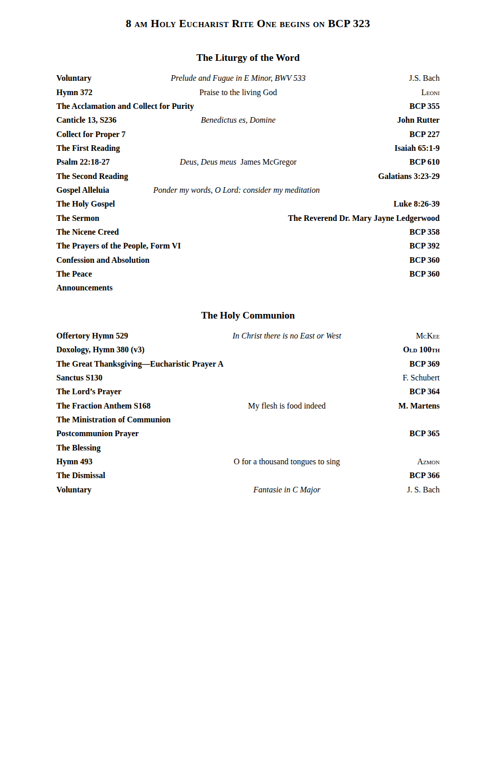8 am Holy Eucharist Rite One begins on BCP 323
The Liturgy of the Word
| Voluntary | Prelude and Fugue in E Minor, BWV 533 | J.S. Bach |
| Hymn 372 | Praise to the living God | Leoni |
| The Acclamation and Collect for Purity | BCP 355 |
| Canticle 13, S236 | Benedictus es, Domine | John Rutter |
| Collect for Proper 7 | BCP 227 |
| The First Reading | Isaiah 65:1-9 |
| Psalm 22:18-27 | Deus, Deus meus James McGregor | BCP 610 |
| The Second Reading | Galatians 3:23-29 |
| Gospel Alleluia | Ponder my words, O Lord: consider my meditation |
| The Holy Gospel | Luke 8:26-39 |
| The Sermon | The Reverend Dr. Mary Jayne Ledgerwood |
| The Nicene Creed | BCP 358 |
| The Prayers of the People, Form VI | BCP 392 |
| Confession and Absolution | BCP 360 |
| The Peace | BCP 360 |
| Announcements |
The Holy Communion
| Offertory Hymn 529 | In Christ there is no East or West | McKee |
| Doxology, Hymn 380 (v3) | Old 100th |
| The Great Thanksgiving—Eucharistic Prayer A | BCP 369 |
| Sanctus S130 | F. Schubert |
| The Lord’s Prayer | BCP 364 |
| The Fraction Anthem S168 | My flesh is food indeed | M. Martens |
| The Ministration of Communion |
| Postcommunion Prayer | BCP 365 |
| The Blessing |
| Hymn 493 | O for a thousand tongues to sing | Azmon |
| The Dismissal | BCP 366 |
| Voluntary | Fantasie in C Major | J. S. Bach |